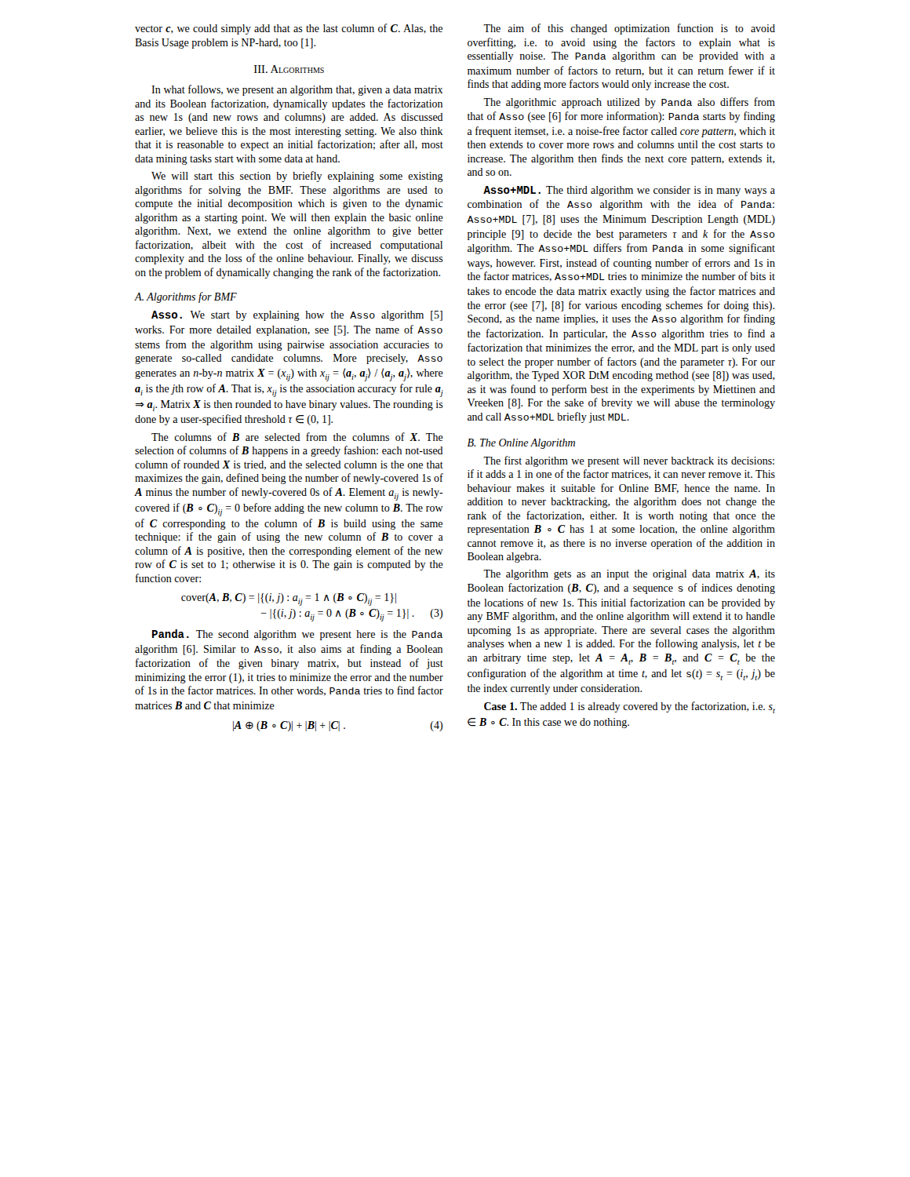vector c, we could simply add that as the last column of C. Alas, the Basis Usage problem is NP-hard, too [1].
III. Algorithms
In what follows, we present an algorithm that, given a data matrix and its Boolean factorization, dynamically updates the factorization as new 1s (and new rows and columns) are added. As discussed earlier, we believe this is the most interesting setting. We also think that it is reasonable to expect an initial factorization; after all, most data mining tasks start with some data at hand.
We will start this section by briefly explaining some existing algorithms for solving the BMF. These algorithms are used to compute the initial decomposition which is given to the dynamic algorithm as a starting point. We will then explain the basic online algorithm. Next, we extend the online algorithm to give better factorization, albeit with the cost of increased computational complexity and the loss of the online behaviour. Finally, we discuss on the problem of dynamically changing the rank of the factorization.
A. Algorithms for BMF
Asso. We start by explaining how the Asso algorithm [5] works. For more detailed explanation, see [5]. The name of Asso stems from the algorithm using pairwise association accuracies to generate so-called candidate columns. More precisely, Asso generates an n-by-n matrix X = (xij) with xij = ⟨ai, aj⟩ / ⟨aj, aj⟩, where ai is the jth row of A. That is, xij is the association accuracy for rule aj ⇒ ai. Matrix X is then rounded to have binary values. The rounding is done by a user-specified threshold τ ∈ (0, 1].
The columns of B are selected from the columns of X. The selection of columns of B happens in a greedy fashion: each not-used column of rounded X is tried, and the selected column is the one that maximizes the gain, defined being the number of newly-covered 1s of A minus the number of newly-covered 0s of A. Element aij is newly-covered if (B ∘ C)ij = 0 before adding the new column to B. The row of C corresponding to the column of B is build using the same technique: if the gain of using the new column of B to cover a column of A is positive, then the corresponding element of the new row of C is set to 1; otherwise it is 0. The gain is computed by the function cover:
cover(A, B, C) = |{(i, j) : aij = 1 ∧ (B ∘ C)ij = 1}| − |{(i, j) : aij = 0 ∧ (B ∘ C)ij = 1}| .(3)
Panda. The second algorithm we present here is the Panda algorithm [6]. Similar to Asso, it also aims at finding a Boolean factorization of the given binary matrix, but instead of just minimizing the error (1), it tries to minimize the error and the number of 1s in the factor matrices. In other words, Panda tries to find factor matrices B and C that minimize
|A ⊕ (B ∘ C)| + |B| + |C| .(4)
The aim of this changed optimization function is to avoid overfitting, i.e. to avoid using the factors to explain what is essentially noise. The Panda algorithm can be provided with a maximum number of factors to return, but it can return fewer if it finds that adding more factors would only increase the cost.
The algorithmic approach utilized by Panda also differs from that of Asso (see [6] for more information): Panda starts by finding a frequent itemset, i.e. a noise-free factor called core pattern, which it then extends to cover more rows and columns until the cost starts to increase. The algorithm then finds the next core pattern, extends it, and so on.
Asso+MDL. The third algorithm we consider is in many ways a combination of the Asso algorithm with the idea of Panda: Asso+MDL [7], [8] uses the Minimum Description Length (MDL) principle [9] to decide the best parameters τ and k for the Asso algorithm. The Asso+MDL differs from Panda in some significant ways, however. First, instead of counting number of errors and 1s in the factor matrices, Asso+MDL tries to minimize the number of bits it takes to encode the data matrix exactly using the factor matrices and the error (see [7], [8] for various encoding schemes for doing this). Second, as the name implies, it uses the Asso algorithm for finding the factorization. In particular, the Asso algorithm tries to find a factorization that minimizes the error, and the MDL part is only used to select the proper number of factors (and the parameter τ). For our algorithm, the Typed XOR DtM encoding method (see [8]) was used, as it was found to perform best in the experiments by Miettinen and Vreeken [8]. For the sake of brevity we will abuse the terminology and call Asso+MDL briefly just MDL.
B. The Online Algorithm
The first algorithm we present will never backtrack its decisions: if it adds a 1 in one of the factor matrices, it can never remove it. This behaviour makes it suitable for Online BMF, hence the name. In addition to never backtracking, the algorithm does not change the rank of the factorization, either. It is worth noting that once the representation B ∘ C has 1 at some location, the online algorithm cannot remove it, as there is no inverse operation of the addition in Boolean algebra.
The algorithm gets as an input the original data matrix A, its Boolean factorization (B, C), and a sequence s of indices denoting the locations of new 1s. This initial factorization can be provided by any BMF algorithm, and the online algorithm will extend it to handle upcoming 1s as appropriate. There are several cases the algorithm analyses when a new 1 is added. For the following analysis, let t be an arbitrary time step, let A = At, B = Bt, and C = Ct be the configuration of the algorithm at time t, and let s(t) = st = (it, jt) be the index currently under consideration.
Case 1. The added 1 is already covered by the factorization, i.e. st ∈ B ∘ C. In this case we do nothing.